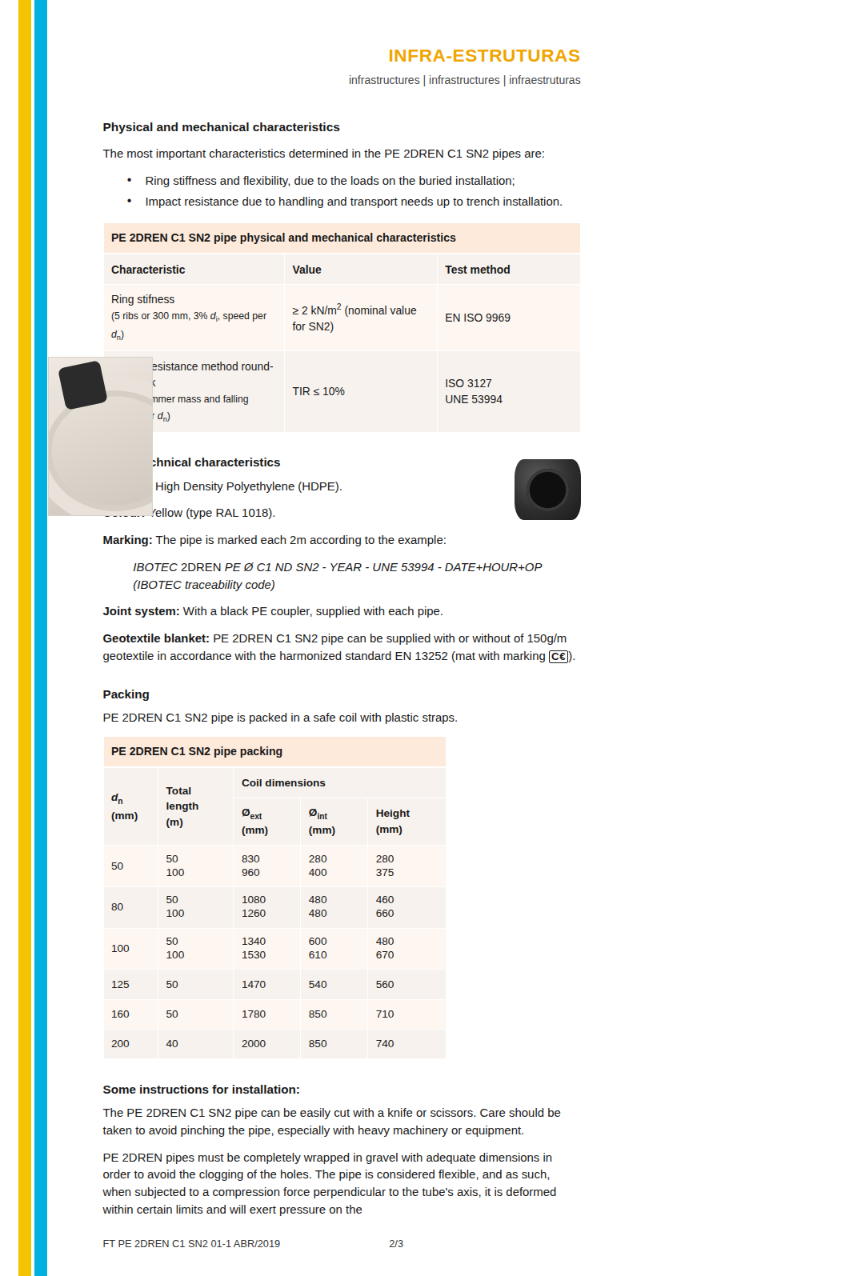INFRA-ESTRUTURAS
infrastructures | infrastructures | infraestruturas
Physical and mechanical characteristics
The most important characteristics determined in the PE 2DREN C1 SN2 pipes are:
Ring stiffness and flexibility, due to the loads on the buried installation;
Impact resistance due to handling and transport needs up to trench installation.
PE 2DREN C1 SN2 pipe physical and mechanical characteristics
| Characteristic | Value | Test method |
| --- | --- | --- |
| Ring stifness (5 ribs or 300 mm, 3% d i , speed per d n ) | ≥ 2 kN/m 2 (nominal value for SN2) | EN ISO 9969 |
| Impact resistance method round-the-clock (0 °C, hammer mass and falling height per d n ) | TIR ≤ 10% | ISO 3127 UNE 53994 |
Other technical characteristics
Material: High Density Polyethylene (HDPE).
Colour: Yellow (type RAL 1018).
Marking: The pipe is marked each 2m according to the example:
IBOTEC 2DREN PE Ø C1 ND SN2 - YEAR - UNE 53994 - DATE+HOUR+OP (IBOTEC traceability code)
Joint system: With a black PE coupler, supplied with each pipe.
Geotextile blanket: PE 2DREN C1 SN2 pipe can be supplied with or without of 150g/m geotextile in accordance with the harmonized standard EN 13252 (mat with marking C€).
Packing
PE 2DREN C1 SN2 pipe is packed in a safe coil with plastic straps.
PE 2DREN C1 SN2 pipe packing
| d n (mm) | Total length (m) | Coil dimensions |
| --- | --- | --- |
| Ø ext (mm) | Ø int (mm) | Height (mm) |
| 50 | 50 100 | 830 960 | 280 400 | 280 375 |
| 80 | 50 100 | 1080 1260 | 480 480 | 460 660 |
| 100 | 50 100 | 1340 1530 | 600 610 | 480 670 |
| 125 | 50 | 1470 | 540 | 560 |
| 160 | 50 | 1780 | 850 | 710 |
| 200 | 40 | 2000 | 850 | 740 |
Some instructions for installation:
The PE 2DREN C1 SN2 pipe can be easily cut with a knife or scissors. Care should be taken to avoid pinching the pipe, especially with heavy machinery or equipment.
PE 2DREN pipes must be completely wrapped in gravel with adequate dimensions in order to avoid the clogging of the holes. The pipe is considered flexible, and as such, when subjected to a compression force perpendicular to the tube's axis, it is deformed within certain limits and will exert pressure on the
FT PE 2DREN C1 SN2 01-1 ABR/2019 2/3